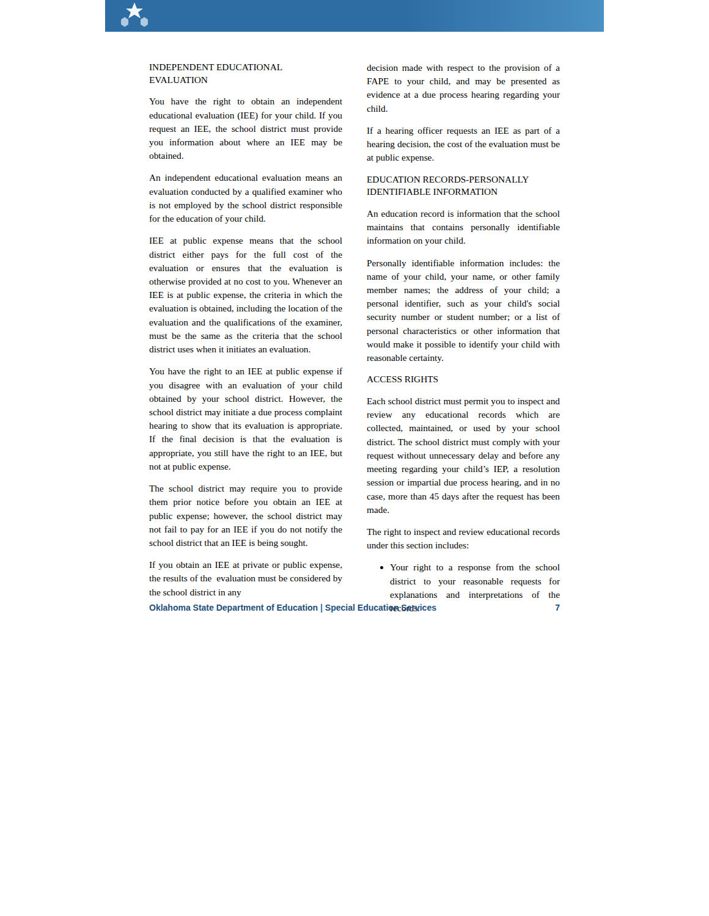Independent Educational Evaluation
You have the right to obtain an independent educational evaluation (IEE) for your child. If you request an IEE, the school district must provide you information about where an IEE may be obtained.
An independent educational evaluation means an evaluation conducted by a qualified examiner who is not employed by the school district responsible for the education of your child.
IEE at public expense means that the school district either pays for the full cost of the evaluation or ensures that the evaluation is otherwise provided at no cost to you. Whenever an IEE is at public expense, the criteria in which the evaluation is obtained, including the location of the evaluation and the qualifications of the examiner, must be the same as the criteria that the school district uses when it initiates an evaluation.
You have the right to an IEE at public expense if you disagree with an evaluation of your child obtained by your school district. However, the school district may initiate a due process complaint hearing to show that its evaluation is appropriate. If the final decision is that the evaluation is appropriate, you still have the right to an IEE, but not at public expense.
The school district may require you to provide them prior notice before you obtain an IEE at public expense; however, the school district may not fail to pay for an IEE if you do not notify the school district that an IEE is being sought.
If you obtain an IEE at private or public expense, the results of the evaluation must be considered by the school district in any
decision made with respect to the provision of a FAPE to your child, and may be presented as evidence at a due process hearing regarding your child.
If a hearing officer requests an IEE as part of a hearing decision, the cost of the evaluation must be at public expense.
Education Records-Personally Identifiable Information
An education record is information that the school maintains that contains personally identifiable information on your child.
Personally identifiable information includes: the name of your child, your name, or other family member names; the address of your child; a personal identifier, such as your child's social security number or student number; or a list of personal characteristics or other information that would make it possible to identify your child with reasonable certainty.
Access Rights
Each school district must permit you to inspect and review any educational records which are collected, maintained, or used by your school district. The school district must comply with your request without unnecessary delay and before any meeting regarding your child’s IEP, a resolution session or impartial due process hearing, and in no case, more than 45 days after the request has been made.
The right to inspect and review educational records under this section includes:
Your right to a response from the school district to your reasonable requests for explanations and interpretations of the records.
Oklahoma State Department of Education | Special Education Services
7